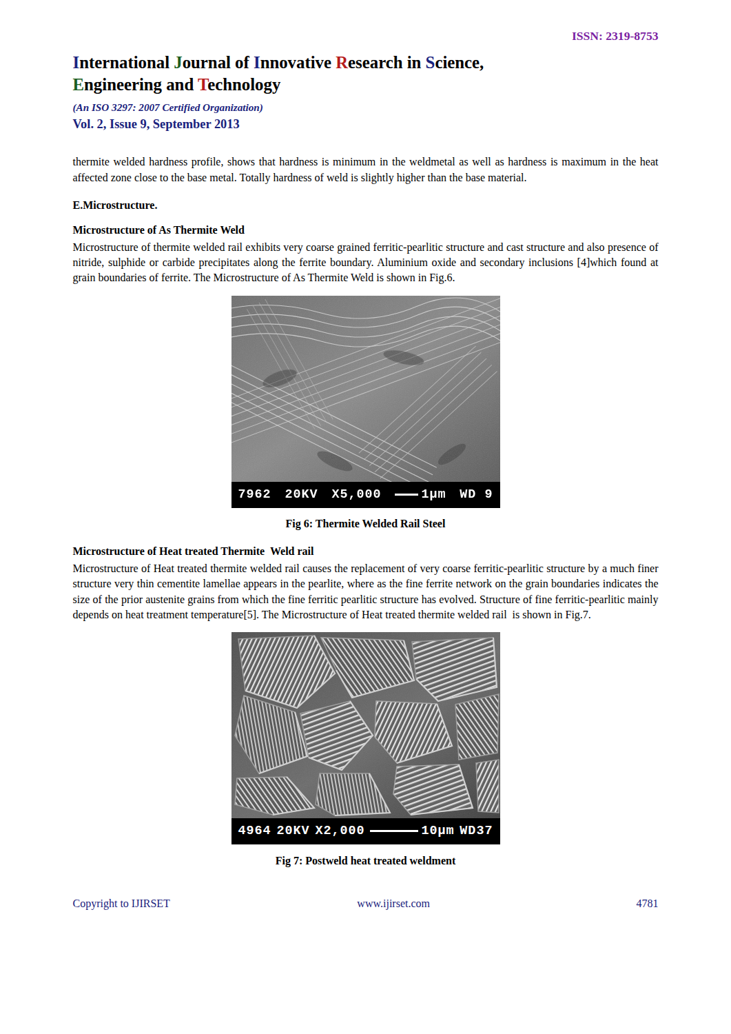ISSN: 2319-8753
International Journal of Innovative Research in Science,
Engineering and Technology
(An ISO 3297: 2007 Certified Organization)
Vol. 2, Issue 9, September 2013
thermite welded hardness profile, shows that hardness is minimum in the weldmetal as well as hardness is maximum in the heat affected zone close to the base metal. Totally hardness of weld is slightly higher than the base material.
E.Microstructure.
Microstructure of As Thermite Weld
Microstructure of thermite welded rail exhibits very coarse grained ferritic-pearlitic structure and cast structure and also presence of nitride, sulphide or carbide precipitates along the ferrite boundary. Aluminium oxide and secondary inclusions [4]which found at grain boundaries of ferrite. The Microstructure of As Thermite Weld is shown in Fig.6.
7962 20KV X5,000 1µm WD 9
Fig 6: Thermite Welded Rail Steel
Microstructure of Heat treated Thermite Weld rail
Microstructure of Heat treated thermite welded rail causes the replacement of very coarse ferritic-pearlitic structure by a much finer structure very thin cementite lamellae appears in the pearlite, where as the fine ferrite network on the grain boundaries indicates the size of the prior austenite grains from which the fine ferritic pearlitic structure has evolved. Structure of fine ferritic-pearlitic mainly depends on heat treatment temperature[5]. The Microstructure of Heat treated thermite welded rail is shown in Fig.7.
4964 20KV X2,000 10µm WD37
Fig 7: Postweld heat treated weldment
Copyright to IJIRSET www.ijirset.com 4781